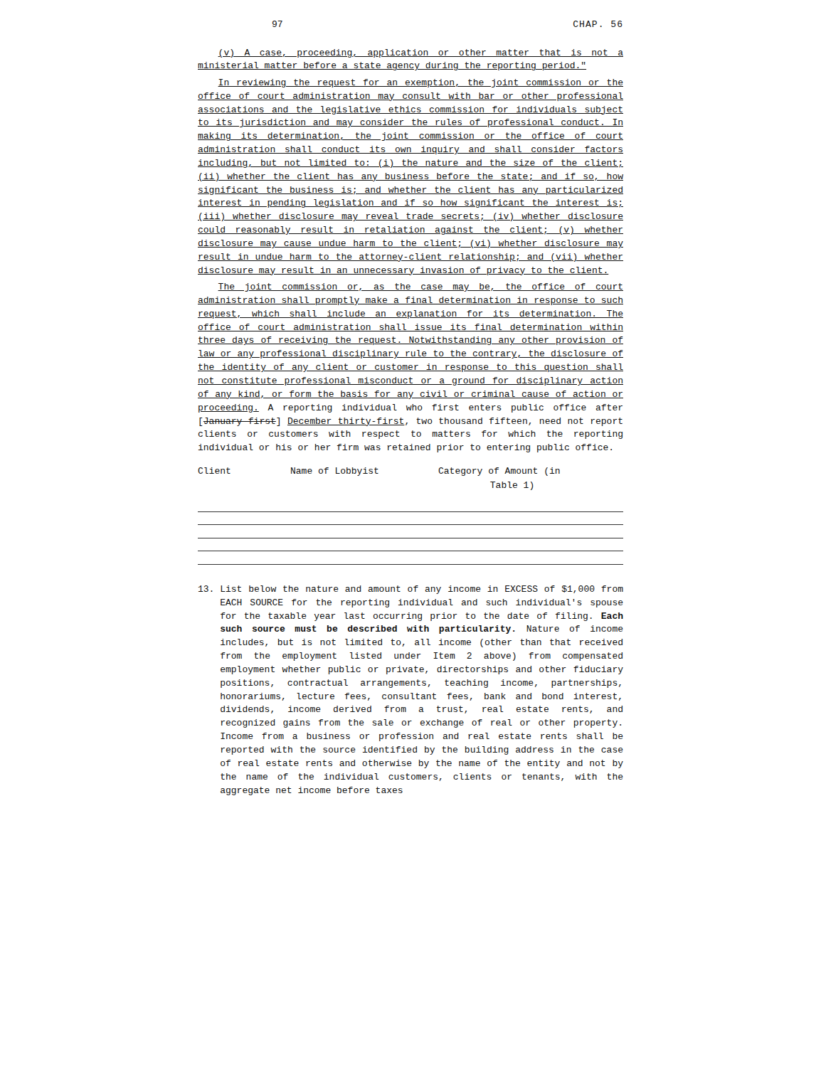97 CHAP. 56
(v) A case, proceeding, application or other matter that is not a ministerial matter before a state agency during the reporting period."
In reviewing the request for an exemption, the joint commission or the office of court administration may consult with bar or other professional associations and the legislative ethics commission for individuals subject to its jurisdiction and may consider the rules of professional conduct. In making its determination, the joint commission or the office of court administration shall conduct its own inquiry and shall consider factors including, but not limited to: (i) the nature and the size of the client; (ii) whether the client has any business before the state; and if so, how significant the business is; and whether the client has any particularized interest in pending legislation and if so how significant the interest is; (iii) whether disclosure may reveal trade secrets; (iv) whether disclosure could reasonably result in retaliation against the client; (v) whether disclosure may cause undue harm to the client; (vi) whether disclosure may result in undue harm to the attorney-client relationship; and (vii) whether disclosure may result in an unnecessary invasion of privacy to the client.
The joint commission or, as the case may be, the office of court administration shall promptly make a final determination in response to such request, which shall include an explanation for its determination. The office of court administration shall issue its final determination within three days of receiving the request. Notwithstanding any other provision of law or any professional disciplinary rule to the contrary, the disclosure of the identity of any client or customer in response to this question shall not constitute professional misconduct or a ground for disciplinary action of any kind, or form the basis for any civil or criminal cause of action or proceeding. A reporting individual who first enters public office after [January first] December thirty-first, two thousand fifteen, need not report clients or customers with respect to matters for which the reporting individual or his or her firm was retained prior to entering public office.
Client Name of Lobbyist Category of Amount (inTable 1)
List below the nature and amount of any income in EXCESS of $1,000 from EACH SOURCE for the reporting individual and such individual's spouse for the taxable year last occurring prior to the date of filing. Each such source must be described with particularity. Nature of income includes, but is not limited to, all income (other than that received from the employment listed under Item 2 above) from compensated employment whether public or private, directorships and other fiduciary positions, contractual arrangements, teaching income, partnerships, honorariums, lecture fees, consultant fees, bank and bond interest, dividends, income derived from a trust, real estate rents, and recognized gains from the sale or exchange of real or other property. Income from a business or profession and real estate rents shall be reported with the source identified by the building address in the case of real estate rents and otherwise by the name of the entity and not by the name of the individual customers, clients or tenants, with the aggregate net income before taxes